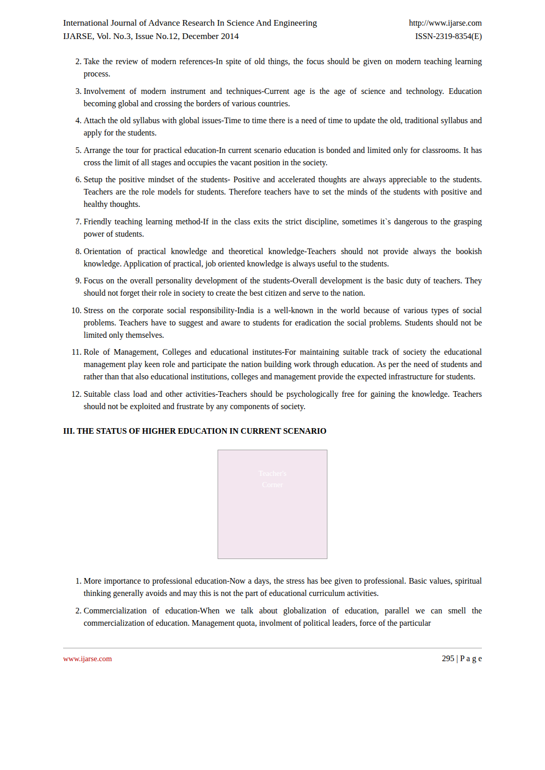International Journal of Advance Research In Science And Engineering http://www.ijarse.com
IJARSE, Vol. No.3, Issue No.12, December 2014 ISSN-2319-8354(E)
Take the review of modern references-In spite of old things, the focus should be given on modern teaching learning process.
Involvement of modern instrument and techniques-Current age is the age of science and technology. Education becoming global and crossing the borders of various countries.
Attach the old syllabus with global issues-Time to time there is a need of time to update the old, traditional syllabus and apply for the students.
Arrange the tour for practical education-In current scenario education is bonded and limited only for classrooms. It has cross the limit of all stages and occupies the vacant position in the society.
Setup the positive mindset of the students- Positive and accelerated thoughts are always appreciable to the students. Teachers are the role models for students. Therefore teachers have to set the minds of the students with positive and healthy thoughts.
Friendly teaching learning method-If in the class exits the strict discipline, sometimes it`s dangerous to the grasping power of students.
Orientation of practical knowledge and theoretical knowledge-Teachers should not provide always the bookish knowledge. Application of practical, job oriented knowledge is always useful to the students.
Focus on the overall personality development of the students-Overall development is the basic duty of teachers. They should not forget their role in society to create the best citizen and serve to the nation.
Stress on the corporate social responsibility-India is a well-known in the world because of various types of social problems. Teachers have to suggest and aware to students for eradication the social problems. Students should not be limited only themselves.
Role of Management, Colleges and educational institutes-For maintaining suitable track of society the educational management play keen role and participate the nation building work through education. As per the need of students and rather than that also educational institutions, colleges and management provide the expected infrastructure for students.
Suitable class load and other activities-Teachers should be psychologically free for gaining the knowledge. Teachers should not be exploited and frustrate by any components of society.
III. THE STATUS OF HIGHER EDUCATION IN CURRENT SCENARIO
Teacher's
Corner
More importance to professional education-Now a days, the stress has bee given to professional. Basic values, spiritual thinking generally avoids and may this is not the part of educational curriculum activities.
Commercialization of education-When we talk about globalization of education, parallel we can smell the commercialization of education. Management quota, involment of political leaders, force of the particular
www.ijarse.com 295 | P a g e